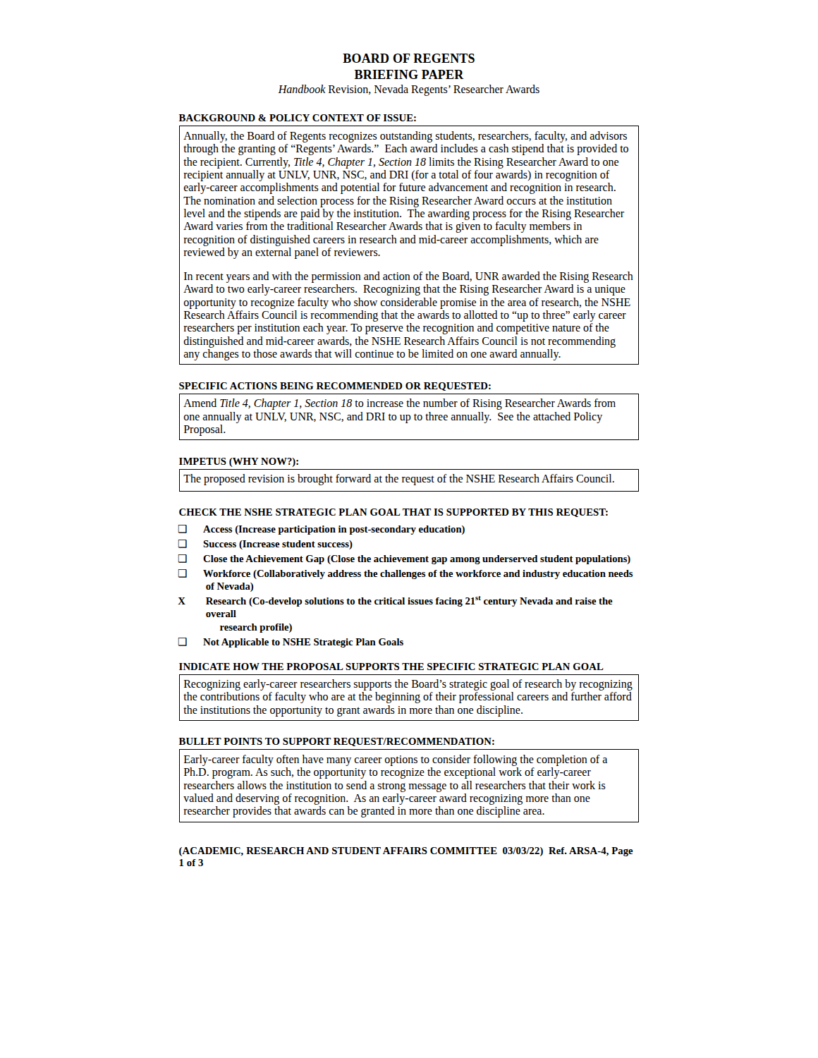BOARD OF REGENTS
BRIEFING PAPER
Handbook Revision, Nevada Regents’ Researcher Awards
BACKGROUND & POLICY CONTEXT OF ISSUE:
Annually, the Board of Regents recognizes outstanding students, researchers, faculty, and advisors through the granting of “Regents’ Awards.” Each award includes a cash stipend that is provided to the recipient. Currently, Title 4, Chapter 1, Section 18 limits the Rising Researcher Award to one recipient annually at UNLV, UNR, NSC, and DRI (for a total of four awards) in recognition of early-career accomplishments and potential for future advancement and recognition in research. The nomination and selection process for the Rising Researcher Award occurs at the institution level and the stipends are paid by the institution. The awarding process for the Rising Researcher Award varies from the traditional Researcher Awards that is given to faculty members in recognition of distinguished careers in research and mid-career accomplishments, which are reviewed by an external panel of reviewers.
In recent years and with the permission and action of the Board, UNR awarded the Rising Research Award to two early-career researchers. Recognizing that the Rising Researcher Award is a unique opportunity to recognize faculty who show considerable promise in the area of research, the NSHE Research Affairs Council is recommending that the awards to allotted to “up to three” early career researchers per institution each year. To preserve the recognition and competitive nature of the distinguished and mid-career awards, the NSHE Research Affairs Council is not recommending any changes to those awards that will continue to be limited on one award annually.
SPECIFIC ACTIONS BEING RECOMMENDED OR REQUESTED:
Amend Title 4, Chapter 1, Section 18 to increase the number of Rising Researcher Awards from one annually at UNLV, UNR, NSC, and DRI to up to three annually. See the attached Policy Proposal.
IMPETUS (WHY NOW?):
The proposed revision is brought forward at the request of the NSHE Research Affairs Council.
CHECK THE NSHE STRATEGIC PLAN GOAL THAT IS SUPPORTED BY THIS REQUEST:
❑Access (Increase participation in post-secondary education)
❑Success (Increase student success)
❑Close the Achievement Gap (Close the achievement gap among underserved student populations)
❑Workforce (Collaboratively address the challenges of the workforce and industry education needs of Nevada)
X Research (Co-develop solutions to the critical issues facing 21st century Nevada and raise the overallresearch profile)
❑Not Applicable to NSHE Strategic Plan Goals
INDICATE HOW THE PROPOSAL SUPPORTS THE SPECIFIC STRATEGIC PLAN GOAL
Recognizing early-career researchers supports the Board’s strategic goal of research by recognizing the contributions of faculty who are at the beginning of their professional careers and further afford the institutions the opportunity to grant awards in more than one discipline.
BULLET POINTS TO SUPPORT REQUEST/RECOMMENDATION:
Early-career faculty often have many career options to consider following the completion of a Ph.D. program. As such, the opportunity to recognize the exceptional work of early-career researchers allows the institution to send a strong message to all researchers that their work is valued and deserving of recognition. As an early-career award recognizing more than one researcher provides that awards can be granted in more than one discipline area.
(ACADEMIC, RESEARCH AND STUDENT AFFAIRS COMMITTEE 03/03/22) Ref. ARSA-4, Page 1 of 3